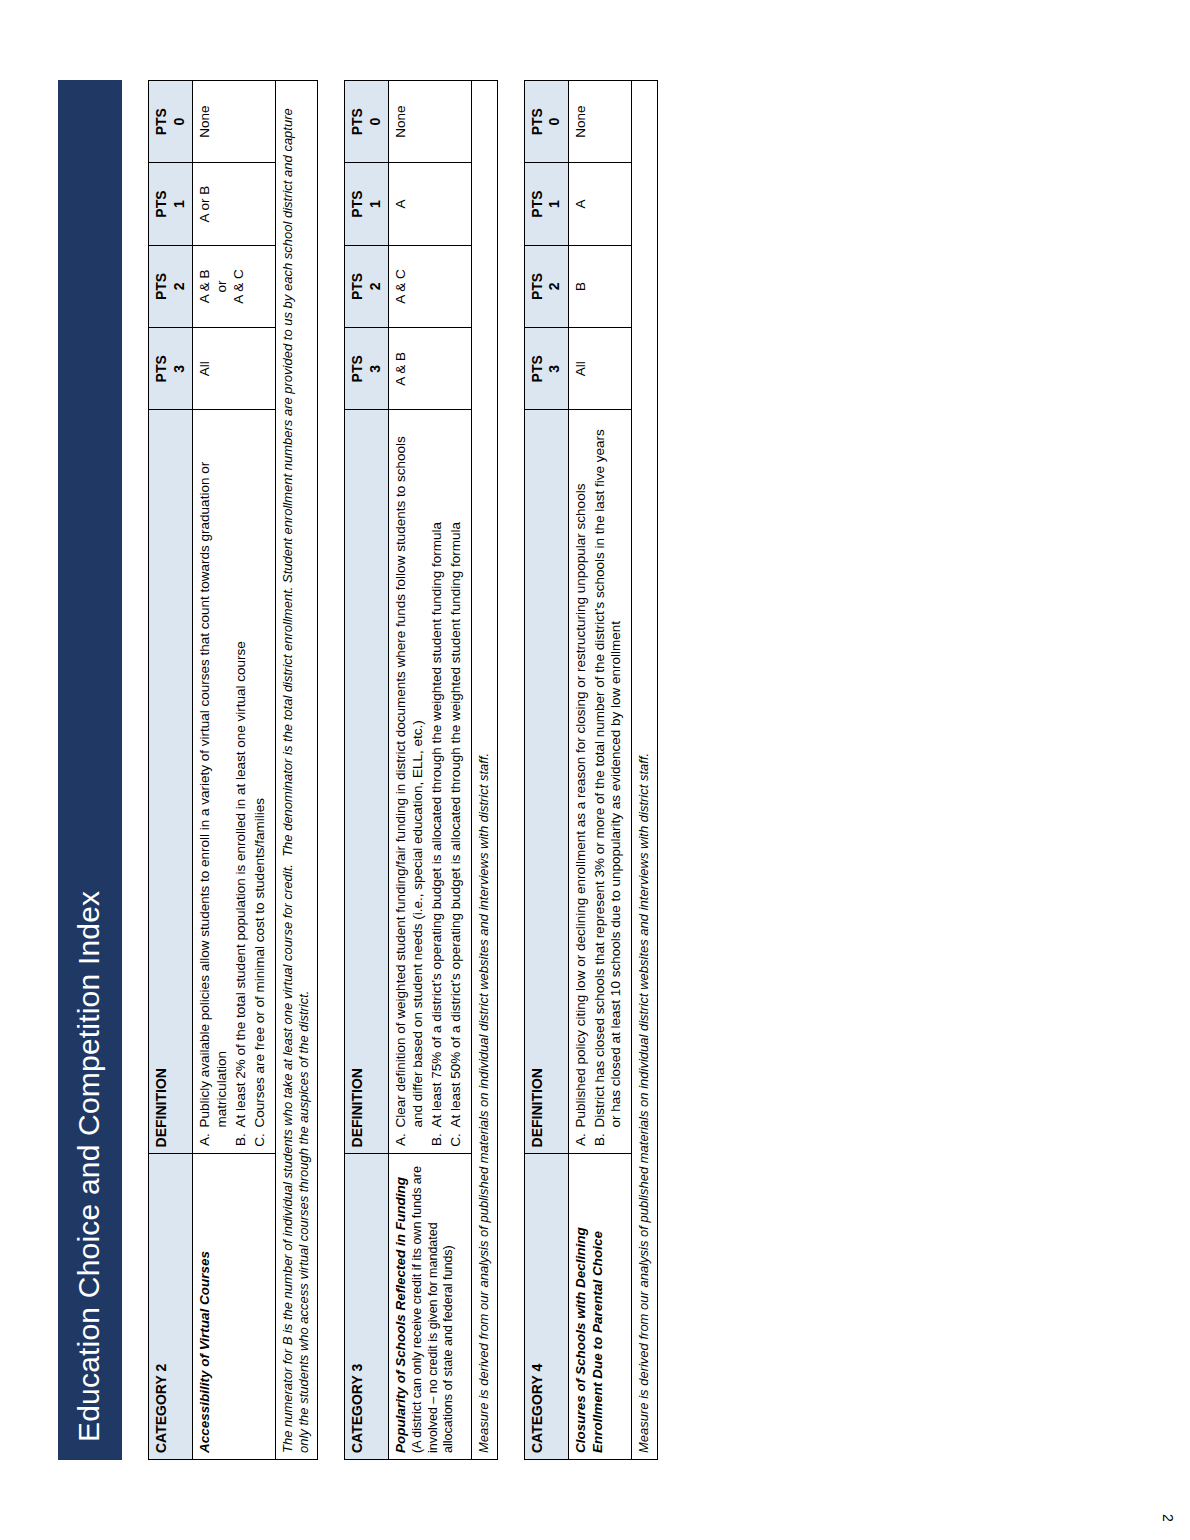Education Choice and Competition Index
| CATEGORY 2 | DEFINITION | PTS 3 | PTS 2 | PTS 1 | PTS 0 |
| Accessibility of Virtual Courses | Publicly available policies allow students to enroll in a variety of virtual courses that count towards graduation or matriculation At least 2% of the total student population is enrolled in at least one virtual course Courses are free or of minimal cost to students/families | All | A & B or A & C | A or B | None |
| The numerator for B is the number of individual students who take at least one virtual course for credit. The denominator is the total district enrollment. Student enrollment numbers are provided to us by each school district and capture only the students who access virtual courses through the auspices of the district. |
| CATEGORY 3 | DEFINITION | PTS 3 | PTS 2 | PTS 1 | PTS 0 |
| Popularity of Schools Reflected in Funding (A district can only receive credit if its own funds are involved – no credit is given for mandated allocations of state and federal funds) | Clear definition of weighted student funding/fair funding in district documents where funds follow students to schools and differ based on student needs (i.e., special education, ELL, etc.) At least 75% of a district’s operating budget is allocated through the weighted student funding formula At least 50% of a district’s operating budget is allocated through the weighted student funding formula | A & B | A & C | A | None |
| Measure is derived from our analysis of published materials on individual district websites and interviews with district staff. |
| CATEGORY 4 | DEFINITION | PTS 3 | PTS 2 | PTS 1 | PTS 0 |
| Closures of Schools with Declining Enrollment Due to Parental Choice | Published policy citing low or declining enrollment as a reason for closing or restructuring unpopular schools District has closed schools that represent 3% or more of the total number of the district’s schools in the last five years or has closed at least 10 schools due to unpopularity as evidenced by low enrollment | All | B | A | None |
| Measure is derived from our analysis of published materials on individual district websites and interviews with district staff. |
2